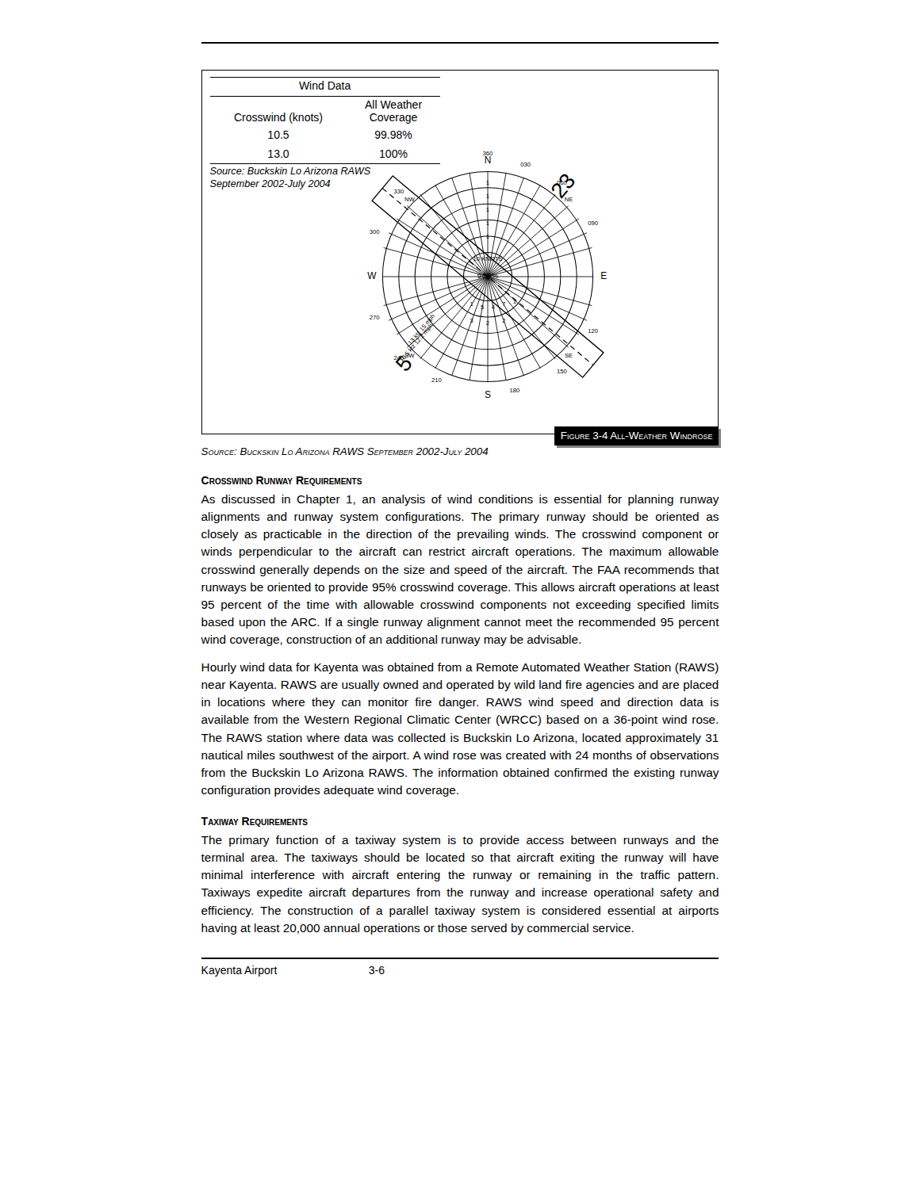Wind Data
| Crosswind (knots) | All Weather Coverage |
| --- | --- |
| 10.5 | 99.98% |
| 13.0 | 100% |
Source: Buckskin Lo Arizona RAWS
September 2002-July 2004
94.9% 10 KNOTS N E S W NE SE SW NW 360 030 060 090 120 150 180 210 240 270 300 330 1 1 1 1 1 1 5 4 7 1 3 2 2 23 5 13 ktz 15 mph 10.5 ktz 12.2 mph
Source: Buckskin Lo Arizona RAWS September 2002-July 2004
Figure 3-4 All-Weather Windrose
Crosswind Runway Requirements
As discussed in Chapter 1, an analysis of wind conditions is essential for planning runway alignments and runway system configurations. The primary runway should be oriented as closely as practicable in the direction of the prevailing winds. The crosswind component or winds perpendicular to the aircraft can restrict aircraft operations. The maximum allowable crosswind generally depends on the size and speed of the aircraft. The FAA recommends that runways be oriented to provide 95% crosswind coverage. This allows aircraft operations at least 95 percent of the time with allowable crosswind components not exceeding specified limits based upon the ARC. If a single runway alignment cannot meet the recommended 95 percent wind coverage, construction of an additional runway may be advisable.
Hourly wind data for Kayenta was obtained from a Remote Automated Weather Station (RAWS) near Kayenta. RAWS are usually owned and operated by wild land fire agencies and are placed in locations where they can monitor fire danger. RAWS wind speed and direction data is available from the Western Regional Climatic Center (WRCC) based on a 36-point wind rose. The RAWS station where data was collected is Buckskin Lo Arizona, located approximately 31 nautical miles southwest of the airport. A wind rose was created with 24 months of observations from the Buckskin Lo Arizona RAWS. The information obtained confirmed the existing runway configuration provides adequate wind coverage.
Taxiway Requirements
The primary function of a taxiway system is to provide access between runways and the terminal area. The taxiways should be located so that aircraft exiting the runway will have minimal interference with aircraft entering the runway or remaining in the traffic pattern. Taxiways expedite aircraft departures from the runway and increase operational safety and efficiency. The construction of a parallel taxiway system is considered essential at airports having at least 20,000 annual operations or those served by commercial service.
Kayenta Airport
3-6